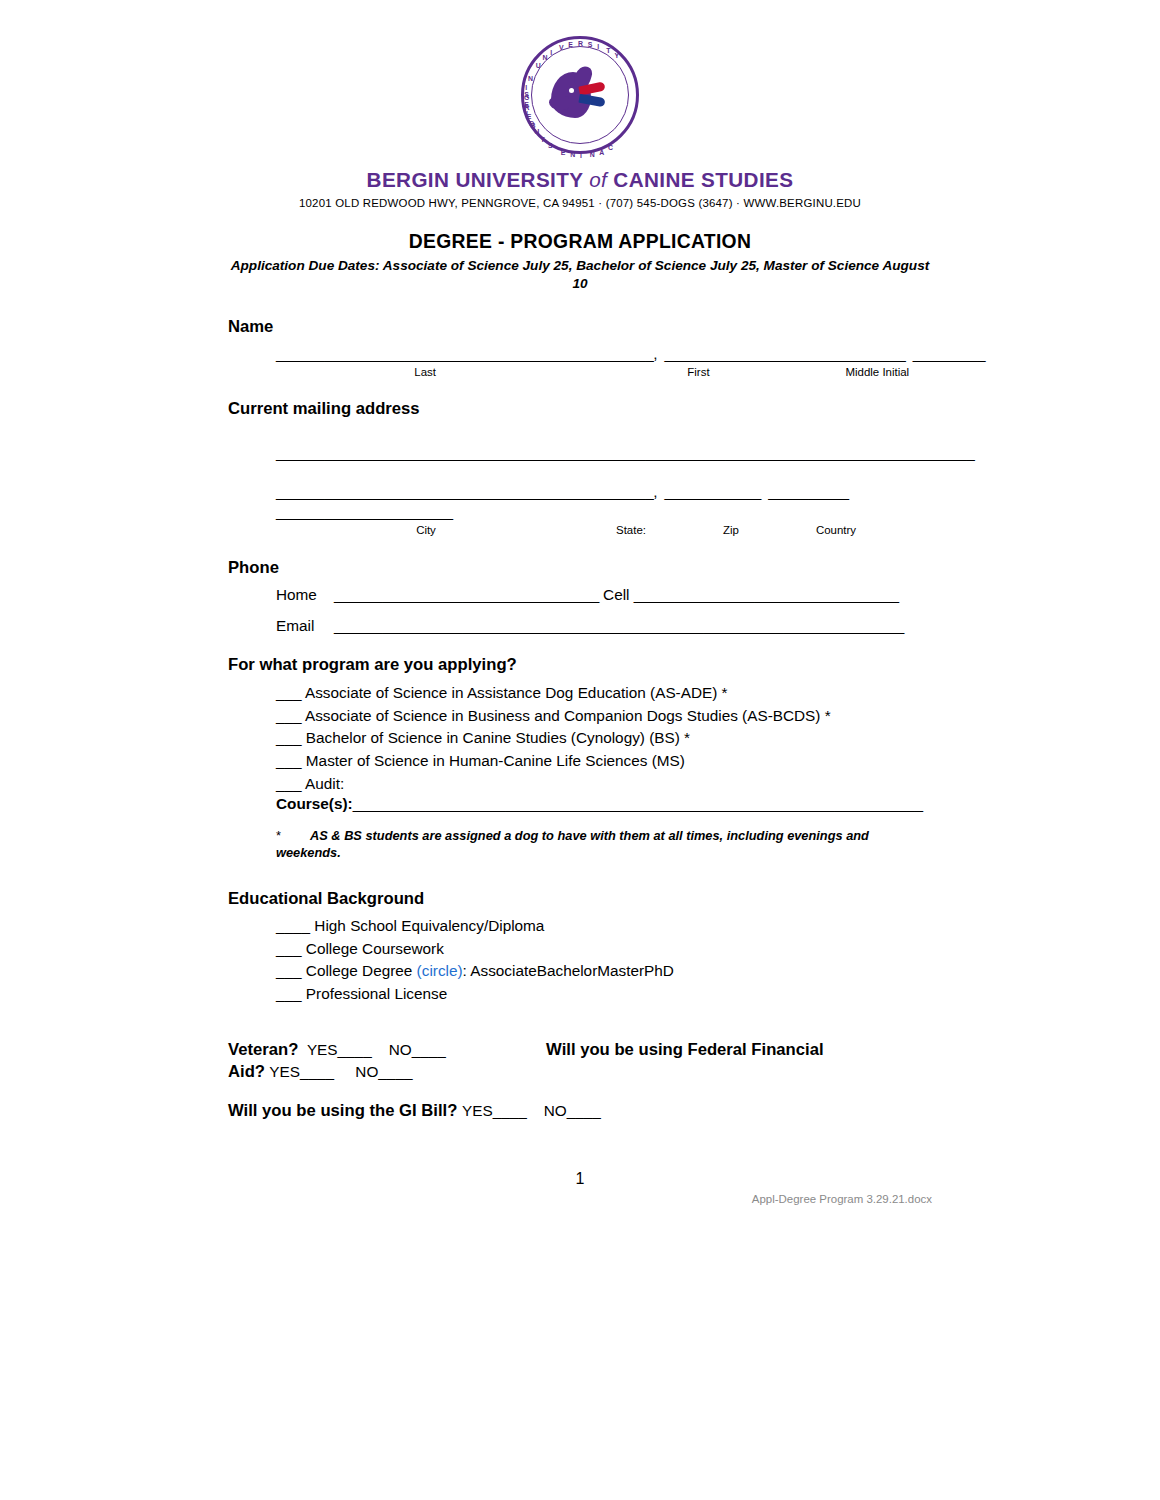B E R G I N U N I V E R S I T Y C A N I N E S T U D I E S
BERGIN UNIVERSITY of CANINE STUDIES
10201 OLD REDWOOD HWY, PENNGROVE, CA 94951 · (707) 545-DOGS (3647) · WWW.BERGINU.EDU
DEGREE - PROGRAM APPLICATION
Application Due Dates: Associate of Science July 25, Bachelor of Science July 25, Master of Science August 10
Name
_______________________________________________, ______________________________ _________
Last
First
Middle Initial
Current mailing address
_______________________________________________________________________________________
_______________________________________________, ____________ __________ ______________________
City
State:
Zip
Country
Phone
Home_________________________________ Cell _________________________________
Email_______________________________________________________________________
For what program are you applying?
___ Associate of Science in Assistance Dog Education (AS-ADE) *
___ Associate of Science in Business and Companion Dogs Studies (AS-BCDS) *
___ Bachelor of Science in Canine Studies (Cynology) (BS) *
___ Master of Science in Human-Canine Life Sciences (MS)
___ Audit: Course(s):_______________________________________________________________________
*AS & BS students are assigned a dog to have with them at all times, including evenings and weekends.
Educational Background
____ High School Equivalency/Diploma
___ College Coursework
___ College Degree (circle): Associate Bachelor Master PhD
___ Professional License
Veteran? YES____ NO____ Will you be using Federal Financial Aid? YES____ NO____
Will you be using the GI Bill? YES____ NO____
1
Appl-Degree Program 3.29.21.docx